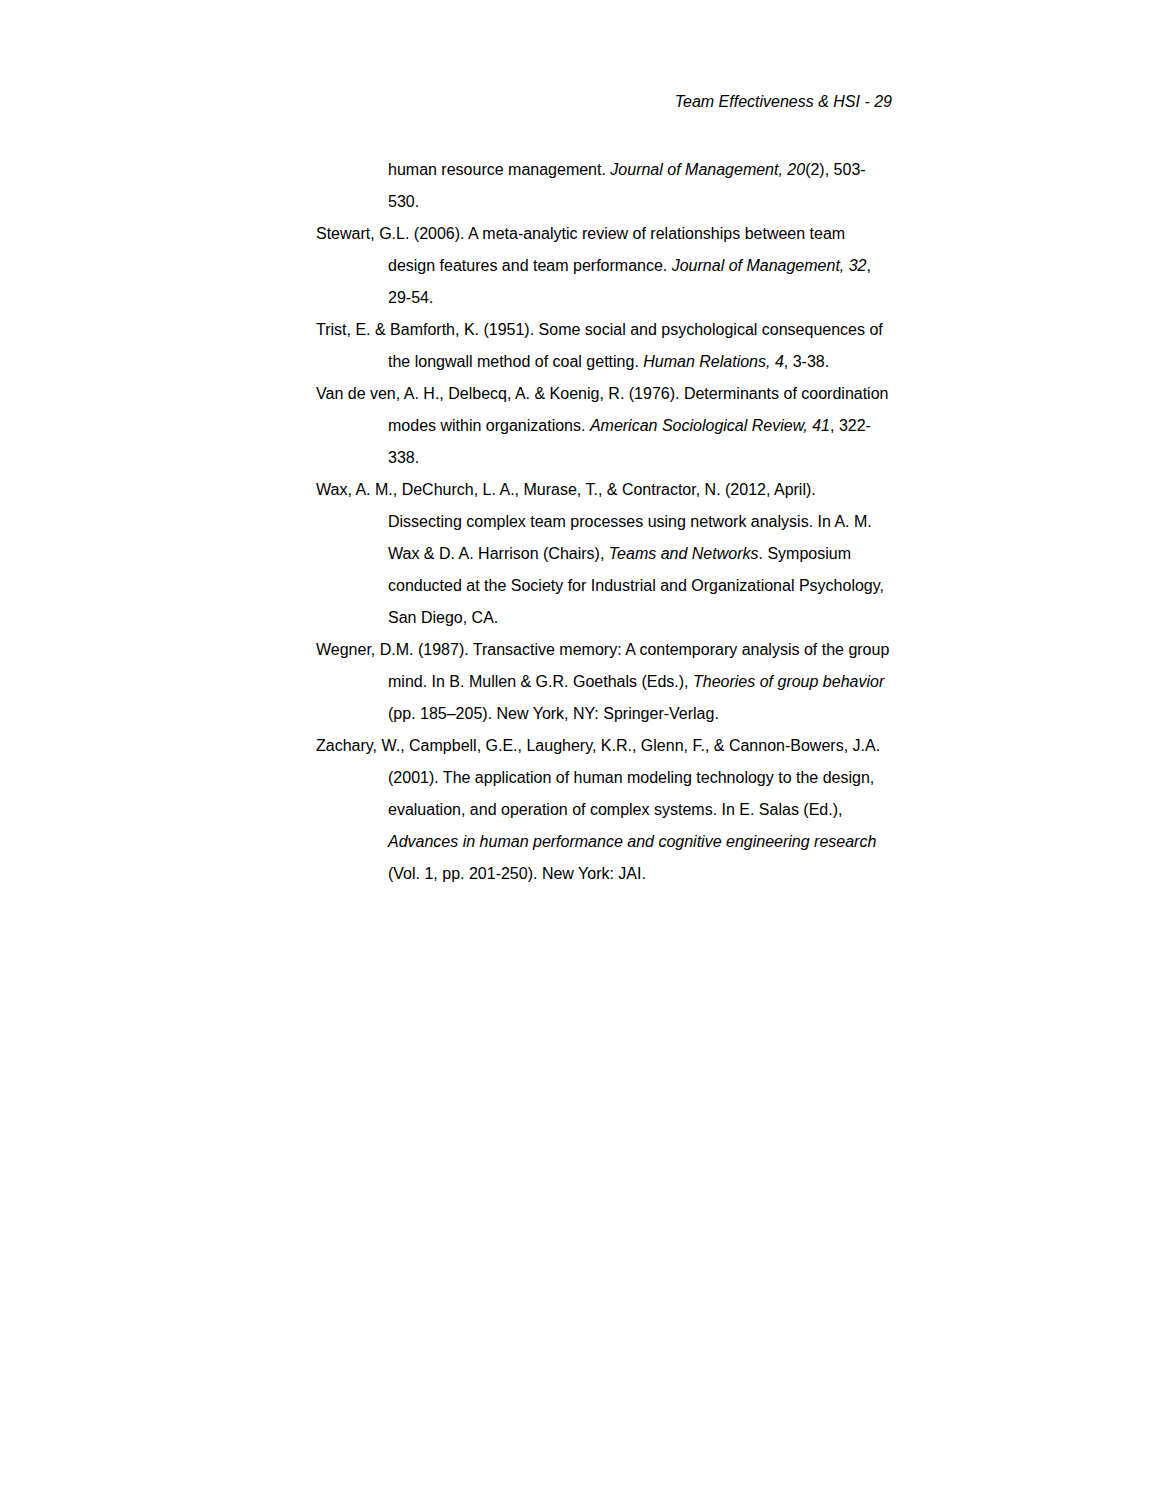Team Effectiveness & HSI - 29
human resource management. Journal of Management, 20(2), 503-530.
Stewart, G.L. (2006). A meta-analytic review of relationships between team design features and team performance. Journal of Management, 32, 29-54.
Trist, E. & Bamforth, K. (1951). Some social and psychological consequences of the longwall method of coal getting. Human Relations, 4, 3-38.
Van de ven, A. H., Delbecq, A. & Koenig, R. (1976). Determinants of coordination modes within organizations. American Sociological Review, 41, 322-338.
Wax, A. M., DeChurch, L. A., Murase, T., & Contractor, N. (2012, April). Dissecting complex team processes using network analysis. In A. M. Wax & D. A. Harrison (Chairs), Teams and Networks. Symposium conducted at the Society for Industrial and Organizational Psychology, San Diego, CA.
Wegner, D.M. (1987). Transactive memory: A contemporary analysis of the group mind. In B. Mullen & G.R. Goethals (Eds.), Theories of group behavior (pp. 185–205). New York, NY: Springer-Verlag.
Zachary, W., Campbell, G.E., Laughery, K.R., Glenn, F., & Cannon-Bowers, J.A. (2001). The application of human modeling technology to the design, evaluation, and operation of complex systems. In E. Salas (Ed.), Advances in human performance and cognitive engineering research (Vol. 1, pp. 201-250). New York: JAI.